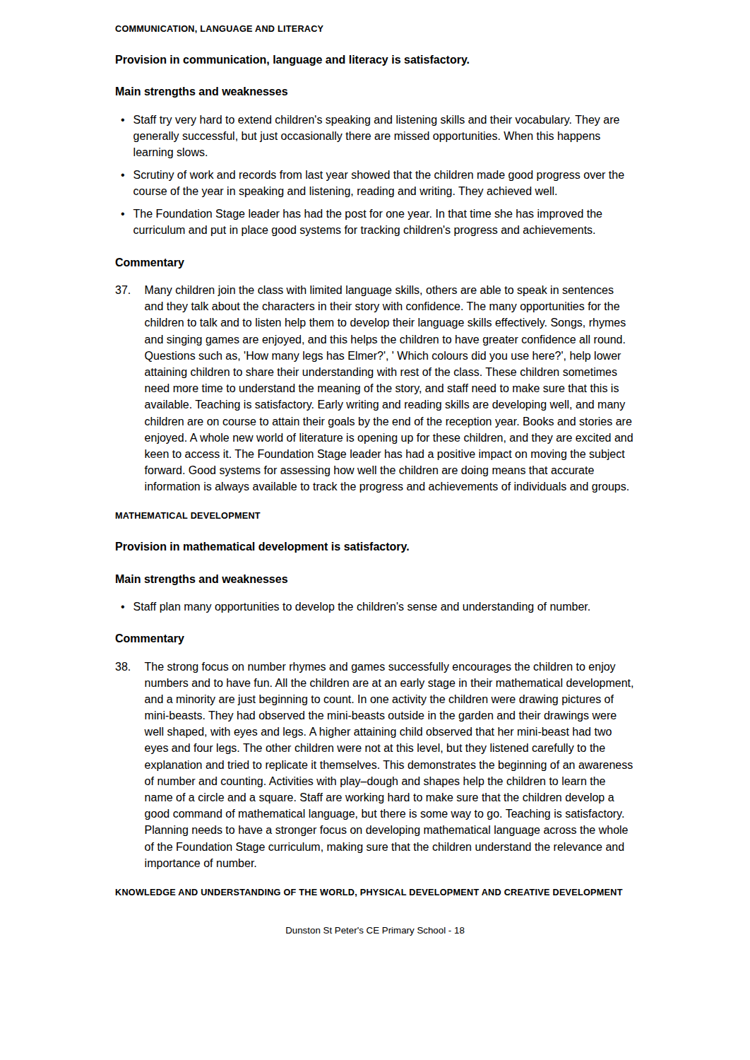Communication, language and literacy
Provision in communication, language and literacy is satisfactory.
Main strengths and weaknesses
Staff try very hard to extend children's speaking and listening skills and their vocabulary. They are generally successful, but just occasionally there are missed opportunities. When this happens learning slows.
Scrutiny of work and records from last year showed that the children made good progress over the course of the year in speaking and listening, reading and writing. They achieved well.
The Foundation Stage leader has had the post for one year. In that time she has improved the curriculum and put in place good systems for tracking children's progress and achievements.
Commentary
Many children join the class with limited language skills, others are able to speak in sentences and they talk about the characters in their story with confidence. The many opportunities for the children to talk and to listen help them to develop their language skills effectively. Songs, rhymes and singing games are enjoyed, and this helps the children to have greater confidence all round. Questions such as, 'How many legs has Elmer?', ' Which colours did you use here?', help lower attaining children to share their understanding with rest of the class. These children sometimes need more time to understand the meaning of the story, and staff need to make sure that this is available. Teaching is satisfactory. Early writing and reading skills are developing well, and many children are on course to attain their goals by the end of the reception year. Books and stories are enjoyed. A whole new world of literature is opening up for these children, and they are excited and keen to access it. The Foundation Stage leader has had a positive impact on moving the subject forward. Good systems for assessing how well the children are doing means that accurate information is always available to track the progress and achievements of individuals and groups.
Mathematical development
Provision in mathematical development is satisfactory.
Main strengths and weaknesses
Staff plan many opportunities to develop the children's sense and understanding of number.
Commentary
The strong focus on number rhymes and games successfully encourages the children to enjoy numbers and to have fun. All the children are at an early stage in their mathematical development, and a minority are just beginning to count. In one activity the children were drawing pictures of mini-beasts. They had observed the mini-beasts outside in the garden and their drawings were well shaped, with eyes and legs. A higher attaining child observed that her mini-beast had two eyes and four legs. The other children were not at this level, but they listened carefully to the explanation and tried to replicate it themselves. This demonstrates the beginning of an awareness of number and counting. Activities with play–dough and shapes help the children to learn the name of a circle and a square. Staff are working hard to make sure that the children develop a good command of mathematical language, but there is some way to go. Teaching is satisfactory. Planning needs to have a stronger focus on developing mathematical language across the whole of the Foundation Stage curriculum, making sure that the children understand the relevance and importance of number.
Knowledge and understanding of the world, physical development and creative development
Dunston St Peter's CE Primary School - 18